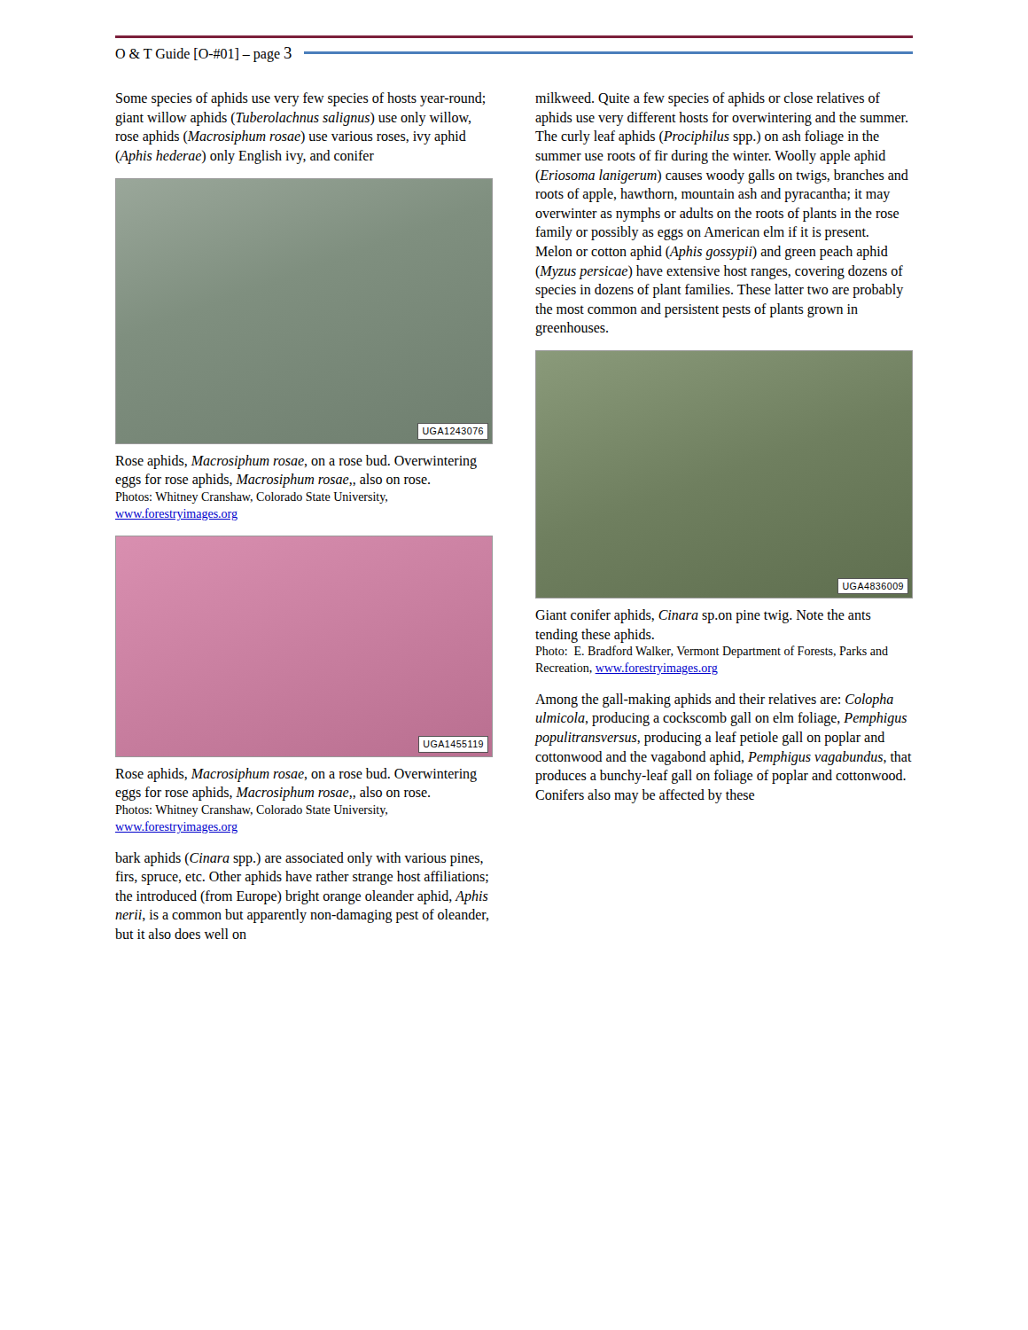O & T Guide [O-#01] – page 3
Some species of aphids use very few species of hosts year-round; giant willow aphids (Tuberolachnus salignus) use only willow, rose aphids (Macrosiphum rosae) use various roses, ivy aphid (Aphis hederae) only English ivy, and conifer
UGA1243076
Rose aphids, Macrosiphum rosae, on a rose bud. Overwintering eggs for rose aphids, Macrosiphum rosae,, also on rose.
Photos: Whitney Cranshaw, Colorado State University, www.forestryimages.org
UGA1455119
Rose aphids, Macrosiphum rosae, on a rose bud. Overwintering eggs for rose aphids, Macrosiphum rosae,, also on rose.
Photos: Whitney Cranshaw, Colorado State University, www.forestryimages.org
bark aphids (Cinara spp.) are associated only with various pines, firs, spruce, etc. Other aphids have rather strange host affiliations; the introduced (from Europe) bright orange oleander aphid, Aphis nerii, is a common but apparently non-damaging pest of oleander, but it also does well on
milkweed. Quite a few species of aphids or close relatives of aphids use very different hosts for overwintering and the summer. The curly leaf aphids (Prociphilus spp.) on ash foliage in the summer use roots of fir during the winter. Woolly apple aphid (Eriosoma lanigerum) causes woody galls on twigs, branches and roots of apple, hawthorn, mountain ash and pyracantha; it may overwinter as nymphs or adults on the roots of plants in the rose family or possibly as eggs on American elm if it is present.
Melon or cotton aphid (Aphis gossypii) and green peach aphid (Myzus persicae) have extensive host ranges, covering dozens of species in dozens of plant families. These latter two are probably the most common and persistent pests of plants grown in greenhouses.
UGA4836009
Giant conifer aphids, Cinara sp.on pine twig. Note the ants tending these aphids.
Photo: E. Bradford Walker, Vermont Department of Forests, Parks and Recreation, www.forestryimages.org
Among the gall-making aphids and their relatives are: Colopha ulmicola, producing a cockscomb gall on elm foliage, Pemphigus populitransversus, producing a leaf petiole gall on poplar and cottonwood and the vagabond aphid, Pemphigus vagabundus, that produces a bunchy-leaf gall on foliage of poplar and cottonwood. Conifers also may be affected by these